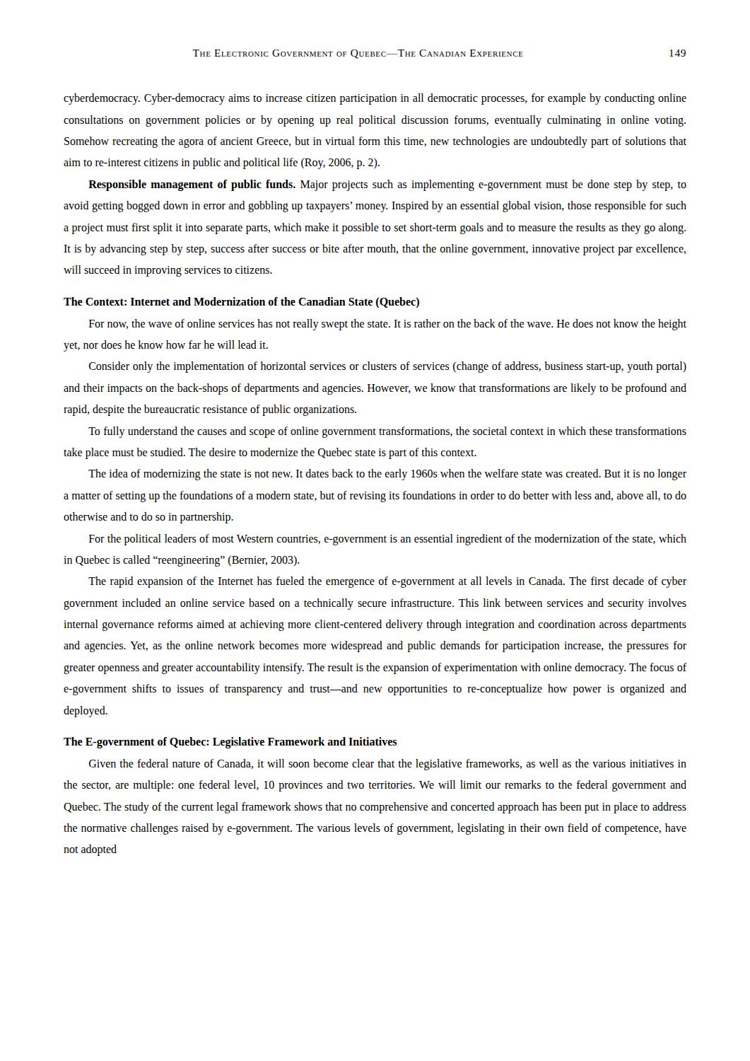The Electronic Government of Quebec—The Canadian Experience
149
cyberdemocracy. Cyber-democracy aims to increase citizen participation in all democratic processes, for example by conducting online consultations on government policies or by opening up real political discussion forums, eventually culminating in online voting. Somehow recreating the agora of ancient Greece, but in virtual form this time, new technologies are undoubtedly part of solutions that aim to re-interest citizens in public and political life (Roy, 2006, p. 2).
Responsible management of public funds. Major projects such as implementing e-government must be done step by step, to avoid getting bogged down in error and gobbling up taxpayers’ money. Inspired by an essential global vision, those responsible for such a project must first split it into separate parts, which make it possible to set short-term goals and to measure the results as they go along. It is by advancing step by step, success after success or bite after mouth, that the online government, innovative project par excellence, will succeed in improving services to citizens.
The Context: Internet and Modernization of the Canadian State (Quebec)
For now, the wave of online services has not really swept the state. It is rather on the back of the wave. He does not know the height yet, nor does he know how far he will lead it.
Consider only the implementation of horizontal services or clusters of services (change of address, business start-up, youth portal) and their impacts on the back-shops of departments and agencies. However, we know that transformations are likely to be profound and rapid, despite the bureaucratic resistance of public organizations.
To fully understand the causes and scope of online government transformations, the societal context in which these transformations take place must be studied. The desire to modernize the Quebec state is part of this context.
The idea of modernizing the state is not new. It dates back to the early 1960s when the welfare state was created. But it is no longer a matter of setting up the foundations of a modern state, but of revising its foundations in order to do better with less and, above all, to do otherwise and to do so in partnership.
For the political leaders of most Western countries, e-government is an essential ingredient of the modernization of the state, which in Quebec is called “reengineering” (Bernier, 2003).
The rapid expansion of the Internet has fueled the emergence of e-government at all levels in Canada. The first decade of cyber government included an online service based on a technically secure infrastructure. This link between services and security involves internal governance reforms aimed at achieving more client-centered delivery through integration and coordination across departments and agencies. Yet, as the online network becomes more widespread and public demands for participation increase, the pressures for greater openness and greater accountability intensify. The result is the expansion of experimentation with online democracy. The focus of e-government shifts to issues of transparency and trust—and new opportunities to re-conceptualize how power is organized and deployed.
The E-government of Quebec: Legislative Framework and Initiatives
Given the federal nature of Canada, it will soon become clear that the legislative frameworks, as well as the various initiatives in the sector, are multiple: one federal level, 10 provinces and two territories. We will limit our remarks to the federal government and Quebec. The study of the current legal framework shows that no comprehensive and concerted approach has been put in place to address the normative challenges raised by e-government. The various levels of government, legislating in their own field of competence, have not adopted